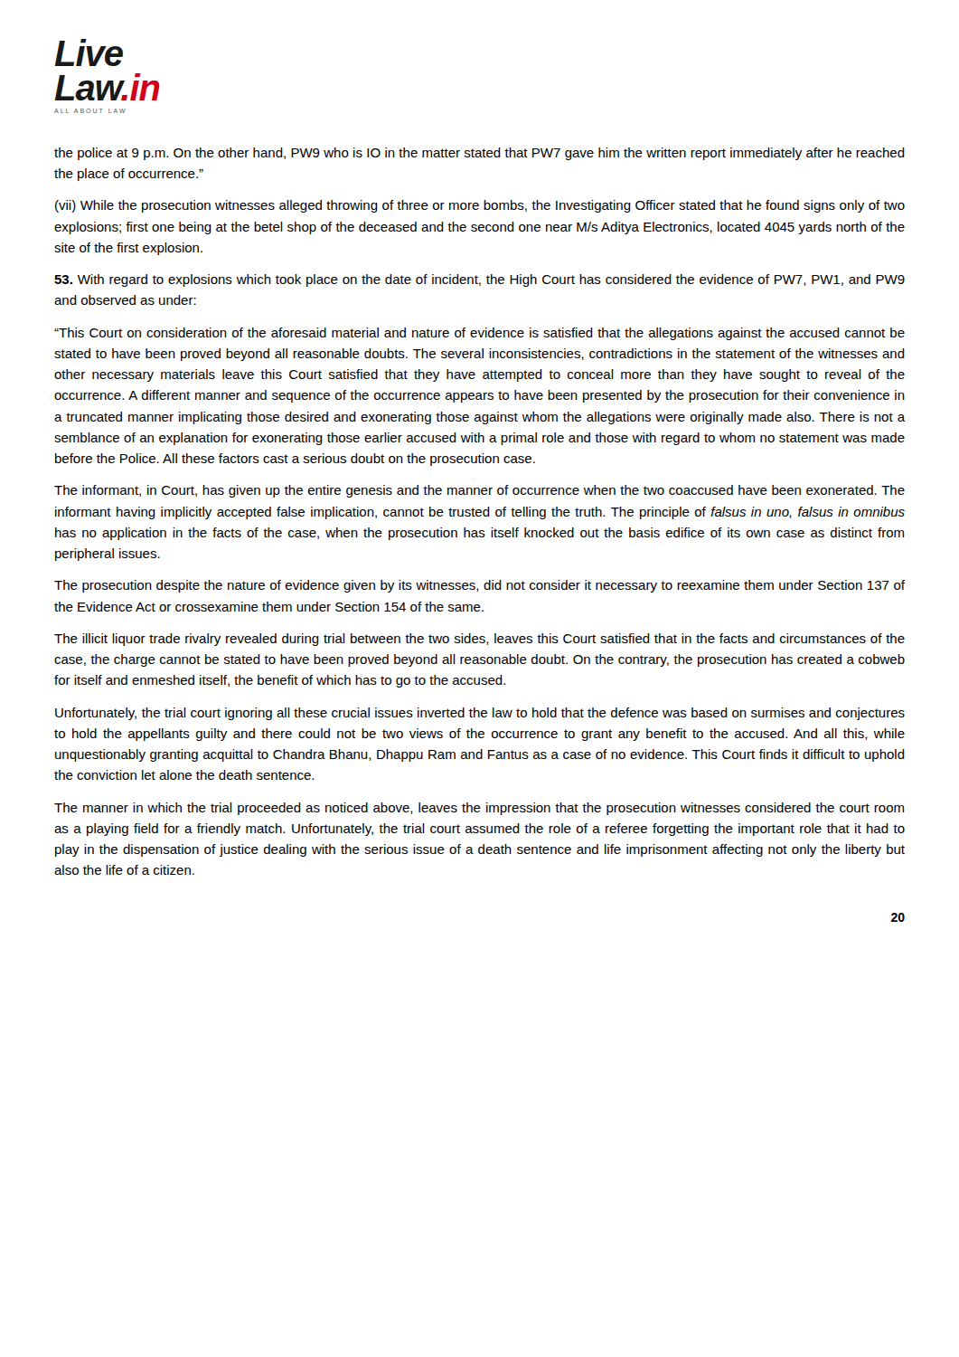Live
Law.in
ALL ABOUT LAW
the police at 9 p.m. On the other hand, PW9 who is IO in the matter stated that PW7 gave him the written report immediately after he reached the place of occurrence.”
(vii) While the prosecution witnesses alleged throwing of three or more bombs, the Investigating Officer stated that he found signs only of two explosions; first one being at the betel shop of the deceased and the second one near M/s Aditya Electronics, located 4045 yards north of the site of the first explosion.
53. With regard to explosions which took place on the date of incident, the High Court has considered the evidence of PW7, PW1, and PW9 and observed as under:
“This Court on consideration of the aforesaid material and nature of evidence is satisfied that the allegations against the accused cannot be stated to have been proved beyond all reasonable doubts. The several inconsistencies, contradictions in the statement of the witnesses and other necessary materials leave this Court satisfied that they have attempted to conceal more than they have sought to reveal of the occurrence. A different manner and sequence of the occurrence appears to have been presented by the prosecution for their convenience in a truncated manner implicating those desired and exonerating those against whom the allegations were originally made also. There is not a semblance of an explanation for exonerating those earlier accused with a primal role and those with regard to whom no statement was made before the Police. All these factors cast a serious doubt on the prosecution case.
The informant, in Court, has given up the entire genesis and the manner of occurrence when the two coaccused have been exonerated. The informant having implicitly accepted false implication, cannot be trusted of telling the truth. The principle of falsus in uno, falsus in omnibus has no application in the facts of the case, when the prosecution has itself knocked out the basis edifice of its own case as distinct from peripheral issues.
The prosecution despite the nature of evidence given by its witnesses, did not consider it necessary to reexamine them under Section 137 of the Evidence Act or crossexamine them under Section 154 of the same.
The illicit liquor trade rivalry revealed during trial between the two sides, leaves this Court satisfied that in the facts and circumstances of the case, the charge cannot be stated to have been proved beyond all reasonable doubt. On the contrary, the prosecution has created a cobweb for itself and enmeshed itself, the benefit of which has to go to the accused.
Unfortunately, the trial court ignoring all these crucial issues inverted the law to hold that the defence was based on surmises and conjectures to hold the appellants guilty and there could not be two views of the occurrence to grant any benefit to the accused. And all this, while unquestionably granting acquittal to Chandra Bhanu, Dhappu Ram and Fantus as a case of no evidence. This Court finds it difficult to uphold the conviction let alone the death sentence.
The manner in which the trial proceeded as noticed above, leaves the impression that the prosecution witnesses considered the court room as a playing field for a friendly match. Unfortunately, the trial court assumed the role of a referee forgetting the important role that it had to play in the dispensation of justice dealing with the serious issue of a death sentence and life imprisonment affecting not only the liberty but also the life of a citizen.
20